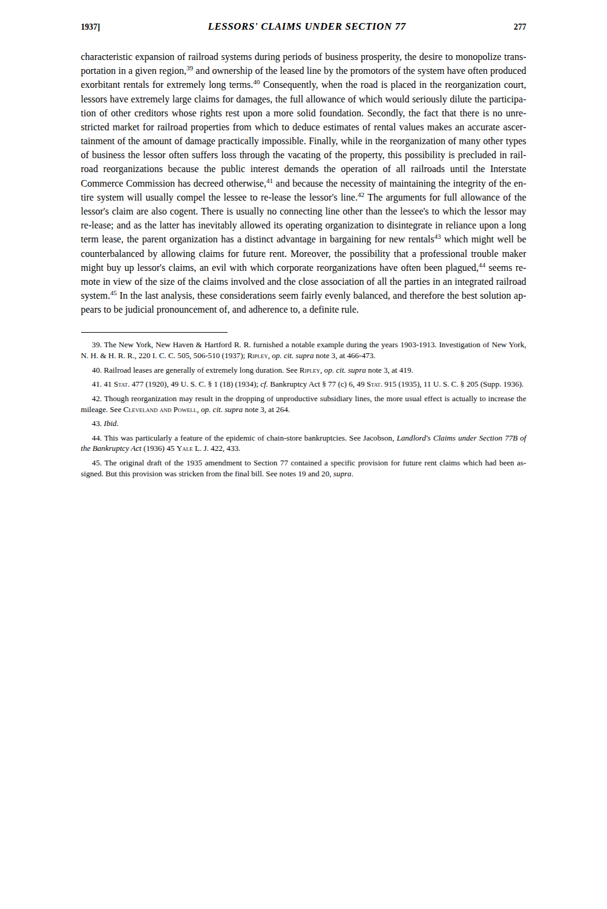1937]
LESSORS' CLAIMS UNDER SECTION 77
277
characteristic expansion of railroad systems during periods of business prosperity, the desire to monopolize transportation in a given region,39 and ownership of the leased line by the promotors of the system have often produced exorbitant rentals for extremely long terms.40 Consequently, when the road is placed in the reorganization court, lessors have extremely large claims for damages, the full allowance of which would seriously dilute the participation of other creditors whose rights rest upon a more solid foundation. Secondly, the fact that there is no unrestricted market for railroad properties from which to deduce estimates of rental values makes an accurate ascertainment of the amount of damage practically impossible. Finally, while in the reorganization of many other types of business the lessor often suffers loss through the vacating of the property, this possibility is precluded in railroad reorganizations because the public interest demands the operation of all railroads until the Interstate Commerce Commission has decreed otherwise,41 and because the necessity of maintaining the integrity of the entire system will usually compel the lessee to re-lease the lessor's line.42 The arguments for full allowance of the lessor's claim are also cogent. There is usually no connecting line other than the lessee's to which the lessor may re-lease; and as the latter has inevitably allowed its operating organization to disintegrate in reliance upon a long term lease, the parent organization has a distinct advantage in bargaining for new rentals43 which might well be counterbalanced by allowing claims for future rent. Moreover, the possibility that a professional trouble maker might buy up lessor's claims, an evil with which corporate reorganizations have often been plagued,44 seems remote in view of the size of the claims involved and the close association of all the parties in an integrated railroad system.45 In the last analysis, these considerations seem fairly evenly balanced, and therefore the best solution appears to be judicial pronouncement of, and adherence to, a definite rule.
The New York, New Haven & Hartford R. R. furnished a notable example during the years 1903-1913. Investigation of New York, N. H. & H. R. R., 220 I. C. C. 505, 506-510 (1937); Ripley, op. cit. supra note 3, at 466-473.
Railroad leases are generally of extremely long duration. See Ripley, op. cit. supra note 3, at 419.
41 Stat. 477 (1920), 49 U. S. C. § 1 (18) (1934); cf. Bankruptcy Act § 77 (c) 6, 49 Stat. 915 (1935), 11 U. S. C. § 205 (Supp. 1936).
Though reorganization may result in the dropping of unproductive subsidiary lines, the more usual effect is actually to increase the mileage. See Cleveland and Powell, op. cit. supra note 3, at 264.
Ibid.
This was particularly a feature of the epidemic of chain-store bankruptcies. See Jacobson, Landlord's Claims under Section 77B of the Bankruptcy Act (1936) 45 Yale L. J. 422, 433.
The original draft of the 1935 amendment to Section 77 contained a specific provision for future rent claims which had been assigned. But this provision was stricken from the final bill. See notes 19 and 20, supra.